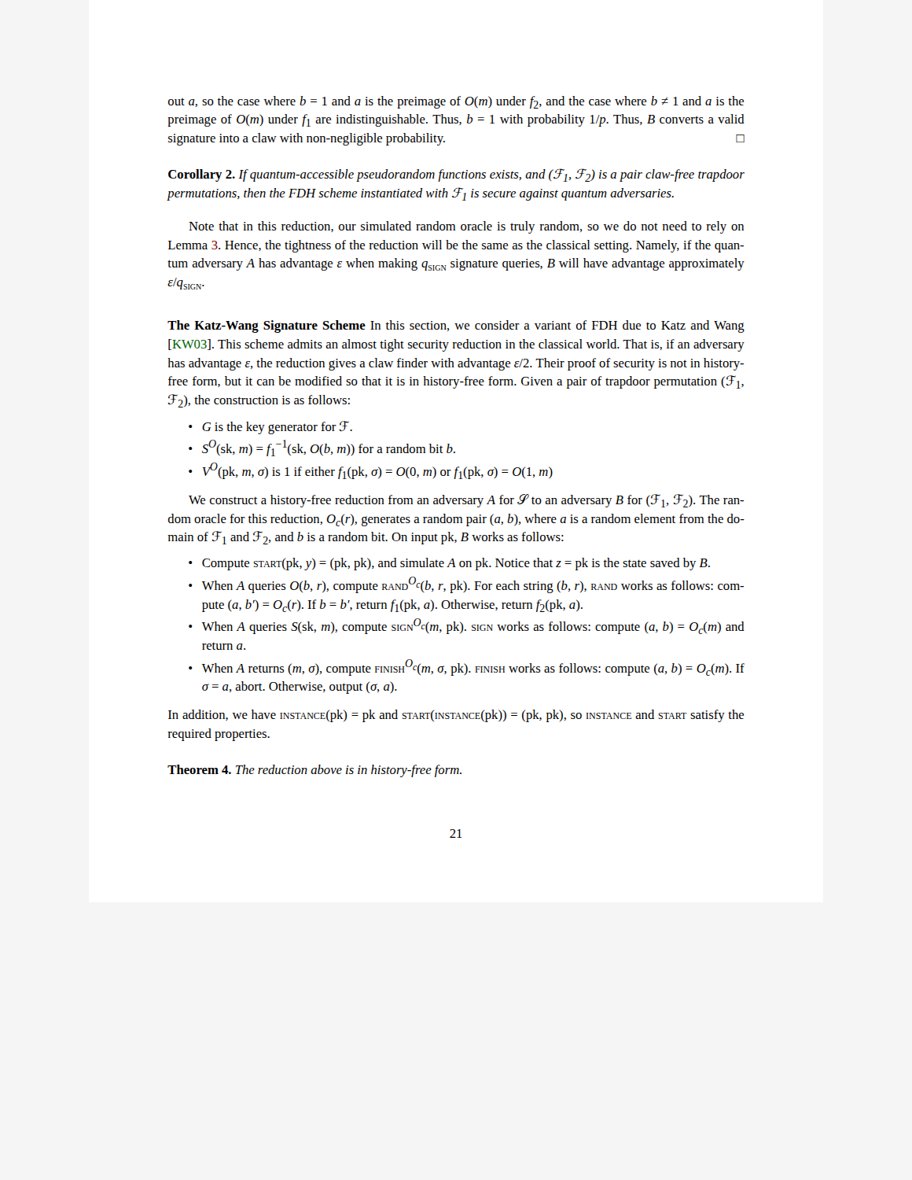out a, so the case where b = 1 and a is the preimage of O(m) under f2, and the case where b ≠ 1 and a is the preimage of O(m) under f1 are indistinguishable. Thus, b = 1 with probability 1/p. Thus, B converts a valid signature into a claw with non-negligible probability.□
Corollary 2. If quantum-accessible pseudorandom functions exists, and (ℱ1, ℱ2) is a pair claw-free trapdoor permutations, then the FDH scheme instantiated with ℱ1 is secure against quantum adversaries.
Note that in this reduction, our simulated random oracle is truly random, so we do not need to rely on Lemma 3. Hence, the tightness of the reduction will be the same as the classical setting. Namely, if the quantum adversary A has advantage ε when making qsign signature queries, B will have advantage approximately ε/qsign.
The Katz-Wang Signature Scheme In this section, we consider a variant of FDH due to Katz and Wang [KW03]. This scheme admits an almost tight security reduction in the classical world. That is, if an adversary has advantage ε, the reduction gives a claw finder with advantage ε/2. Their proof of security is not in history-free form, but it can be modified so that it is in history-free form. Given a pair of trapdoor permutation (ℱ1, ℱ2), the construction is as follows:
G is the key generator for ℱ.
SO(sk, m) = f1−1(sk, O(b, m)) for a random bit b.
VO(pk, m, σ) is 1 if either f1(pk, σ) = O(0, m) or f1(pk, σ) = O(1, m)
We construct a history-free reduction from an adversary A for 𝒮 to an adversary B for (ℱ1, ℱ2). The random oracle for this reduction, Oc(r), generates a random pair (a, b), where a is a random element from the domain of ℱ1 and ℱ2, and b is a random bit. On input pk, B works as follows:
Compute start(pk, y) = (pk, pk), and simulate A on pk. Notice that z = pk is the state saved by B.
When A queries O(b, r), compute randOc(b, r, pk). For each string (b, r), rand works as follows: compute (a, b′) = Oc(r). If b = b′, return f1(pk, a). Otherwise, return f2(pk, a).
When A queries S(sk, m), compute signOc(m, pk). sign works as follows: compute (a, b) = Oc(m) and return a.
When A returns (m, σ), compute finishOc(m, σ, pk). finish works as follows: compute (a, b) = Oc(m). If σ = a, abort. Otherwise, output (σ, a).
In addition, we have instance(pk) = pk and start(instance(pk)) = (pk, pk), so instance and start satisfy the required properties.
Theorem 4. The reduction above is in history-free form.
21